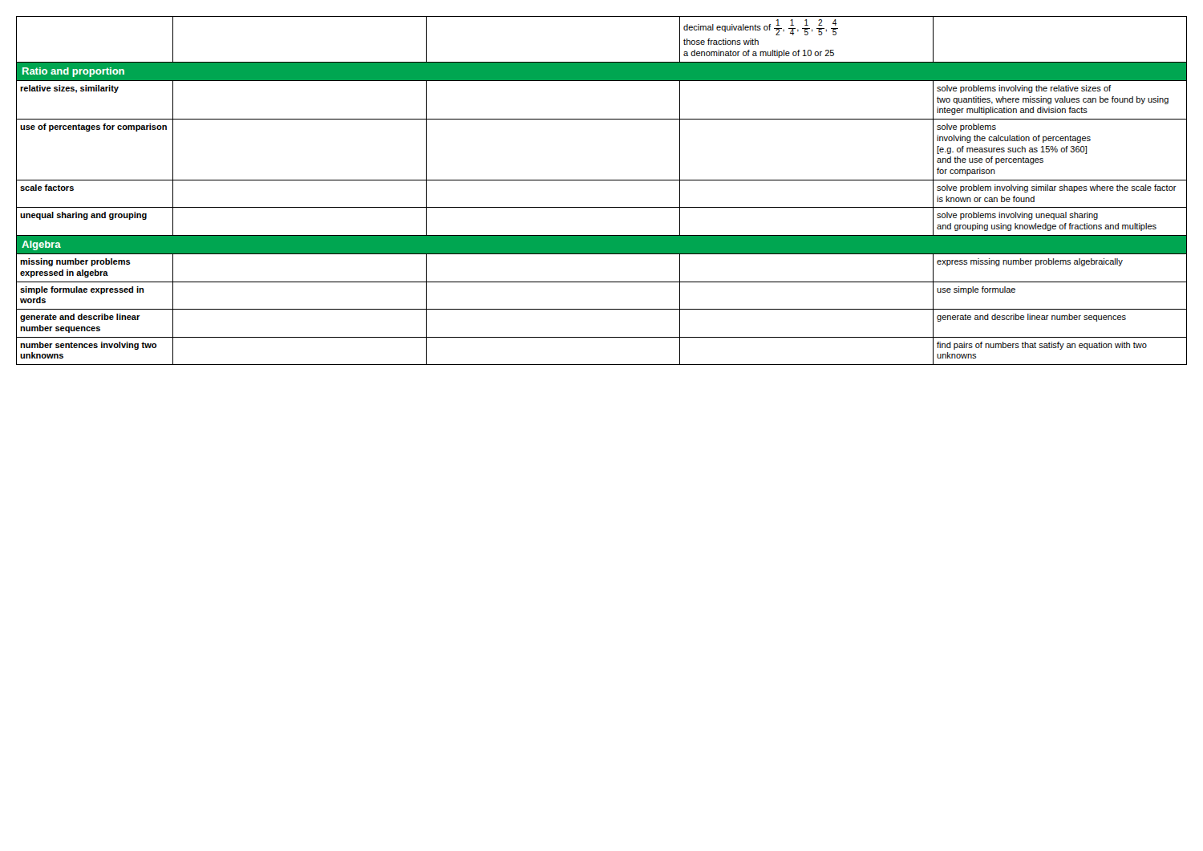| | | | decimal equivalents of 1 2 , 1 4 , 1 5 , 2 5 , 4 5 those fractions with a denominator of a multiple of 10 or 25 | |
| Ratio and proportion |
| relative sizes, similarity | | | | solve problems involving the relative sizes of two quantities, where missing values can be found by using integer multiplication and division facts |
| use of percentages for comparison | | | | solve problems involving the calculation of percentages [e.g. of measures such as 15% of 360] and the use of percentages for comparison |
| scale factors | | | | solve problem involving similar shapes where the scale factor is known or can be found |
| unequal sharing and grouping | | | | solve problems involving unequal sharing and grouping using knowledge of fractions and multiples |
| Algebra |
| missing number problems expressed in algebra | | | | express missing number problems algebraically |
| simple formulae expressed in words | | | | use simple formulae |
| generate and describe linear number sequences | | | | generate and describe linear number sequences |
| number sentences involving two unknowns | | | | find pairs of numbers that satisfy an equation with two unknowns |